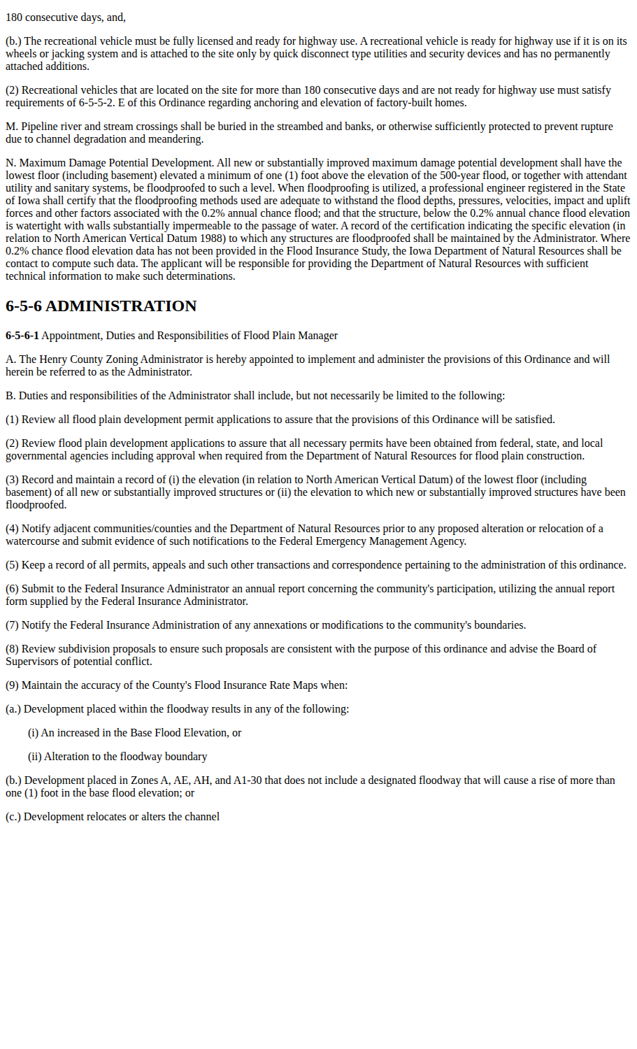180 consecutive days, and,
(b.) The recreational vehicle must be fully licensed and ready for highway use. A recreational vehicle is ready for highway use if it is on its wheels or jacking system and is attached to the site only by quick disconnect type utilities and security devices and has no permanently attached additions.
(2) Recreational vehicles that are located on the site for more than 180 consecutive days and are not ready for highway use must satisfy requirements of 6-5-5-2. E of this Ordinance regarding anchoring and elevation of factory-built homes.
M. Pipeline river and stream crossings shall be buried in the streambed and banks, or otherwise sufficiently protected to prevent rupture due to channel degradation and meandering.
N. Maximum Damage Potential Development. All new or substantially improved maximum damage potential development shall have the lowest floor (including basement) elevated a minimum of one (1) foot above the elevation of the 500-year flood, or together with attendant utility and sanitary systems, be floodproofed to such a level. When floodproofing is utilized, a professional engineer registered in the State of Iowa shall certify that the floodproofing methods used are adequate to withstand the flood depths, pressures, velocities, impact and uplift forces and other factors associated with the 0.2% annual chance flood; and that the structure, below the 0.2% annual chance flood elevation is watertight with walls substantially impermeable to the passage of water. A record of the certification indicating the specific elevation (in relation to North American Vertical Datum 1988) to which any structures are floodproofed shall be maintained by the Administrator. Where 0.2% chance flood elevation data has not been provided in the Flood Insurance Study, the Iowa Department of Natural Resources shall be contact to compute such data. The applicant will be responsible for providing the Department of Natural Resources with sufficient technical information to make such determinations.
6-5-6 ADMINISTRATION
6-5-6-1 Appointment, Duties and Responsibilities of Flood Plain Manager
A. The Henry County Zoning Administrator is hereby appointed to implement and administer the provisions of this Ordinance and will herein be referred to as the Administrator.
B. Duties and responsibilities of the Administrator shall include, but not necessarily be limited to the following:
(1) Review all flood plain development permit applications to assure that the provisions of this Ordinance will be satisfied.
(2) Review flood plain development applications to assure that all necessary permits have been obtained from federal, state, and local governmental agencies including approval when required from the Department of Natural Resources for flood plain construction.
(3) Record and maintain a record of (i) the elevation (in relation to North American Vertical Datum) of the lowest floor (including basement) of all new or substantially improved structures or (ii) the elevation to which new or substantially improved structures have been floodproofed.
(4) Notify adjacent communities/counties and the Department of Natural Resources prior to any proposed alteration or relocation of a watercourse and submit evidence of such notifications to the Federal Emergency Management Agency.
(5) Keep a record of all permits, appeals and such other transactions and correspondence pertaining to the administration of this ordinance.
(6) Submit to the Federal Insurance Administrator an annual report concerning the community's participation, utilizing the annual report form supplied by the Federal Insurance Administrator.
(7) Notify the Federal Insurance Administration of any annexations or modifications to the community's boundaries.
(8) Review subdivision proposals to ensure such proposals are consistent with the purpose of this ordinance and advise the Board of Supervisors of potential conflict.
(9) Maintain the accuracy of the County's Flood Insurance Rate Maps when:
(a.) Development placed within the floodway results in any of the following:
(i) An increased in the Base Flood Elevation, or
(ii) Alteration to the floodway boundary
(b.) Development placed in Zones A, AE, AH, and A1-30 that does not include a designated floodway that will cause a rise of more than one (1) foot in the base flood elevation; or
(c.) Development relocates or alters the channel